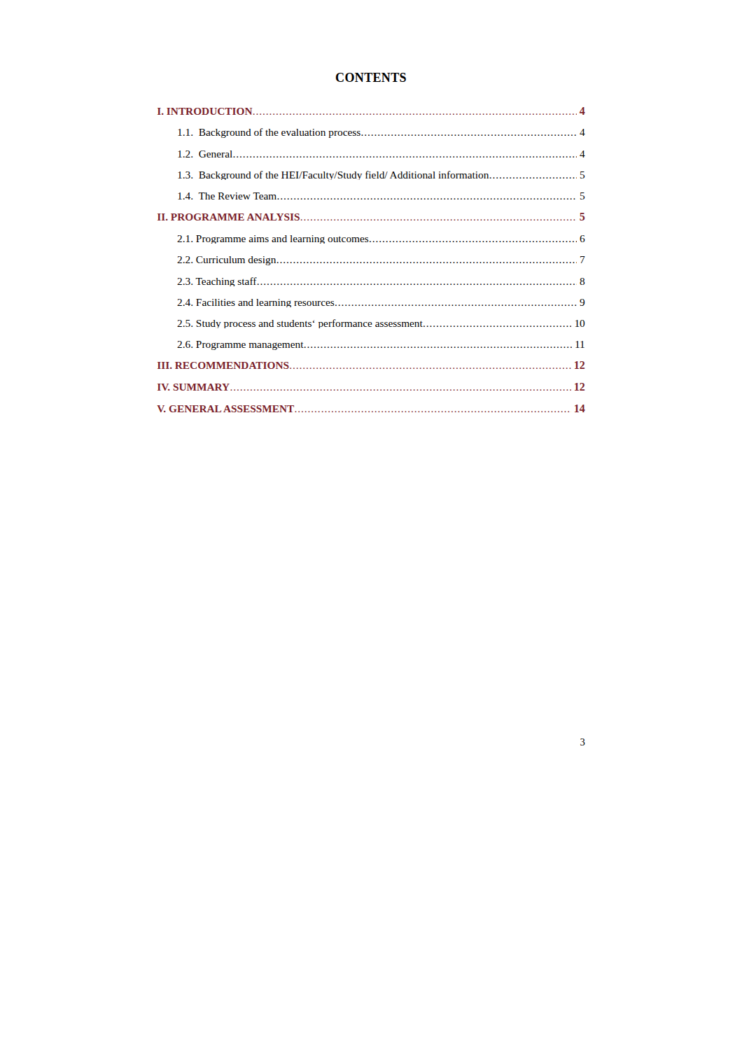CONTENTS
I. INTRODUCTION .................................................................................................................. 4
1.1. Background of the evaluation process ............................................................................... 4
1.2. General ................................................................................................................................. 4
1.3. Background of the HEI/Faculty/Study field/ Additional information ................................ 5
1.4. The Review Team ................................................................................................................. 5
II. PROGRAMME ANALYSIS ................................................................................................. 5
2.1. Programme aims and learning outcomes ........................................................................... 6
2.2. Curriculum design ............................................................................................................... 7
2.3. Teaching staff ..................................................................................................................... 8
2.4. Facilities and learning resources ......................................................................................... 9
2.5. Study process and students‘ performance assessment ....................................................... 10
2.6. Programme management ..................................................................................................... 11
III. RECOMMENDATIONS .................................................................................................... 12
IV. SUMMARY ................................................................................................................................. 12
V. GENERAL ASSESSMENT ................................................................................................. 14
3